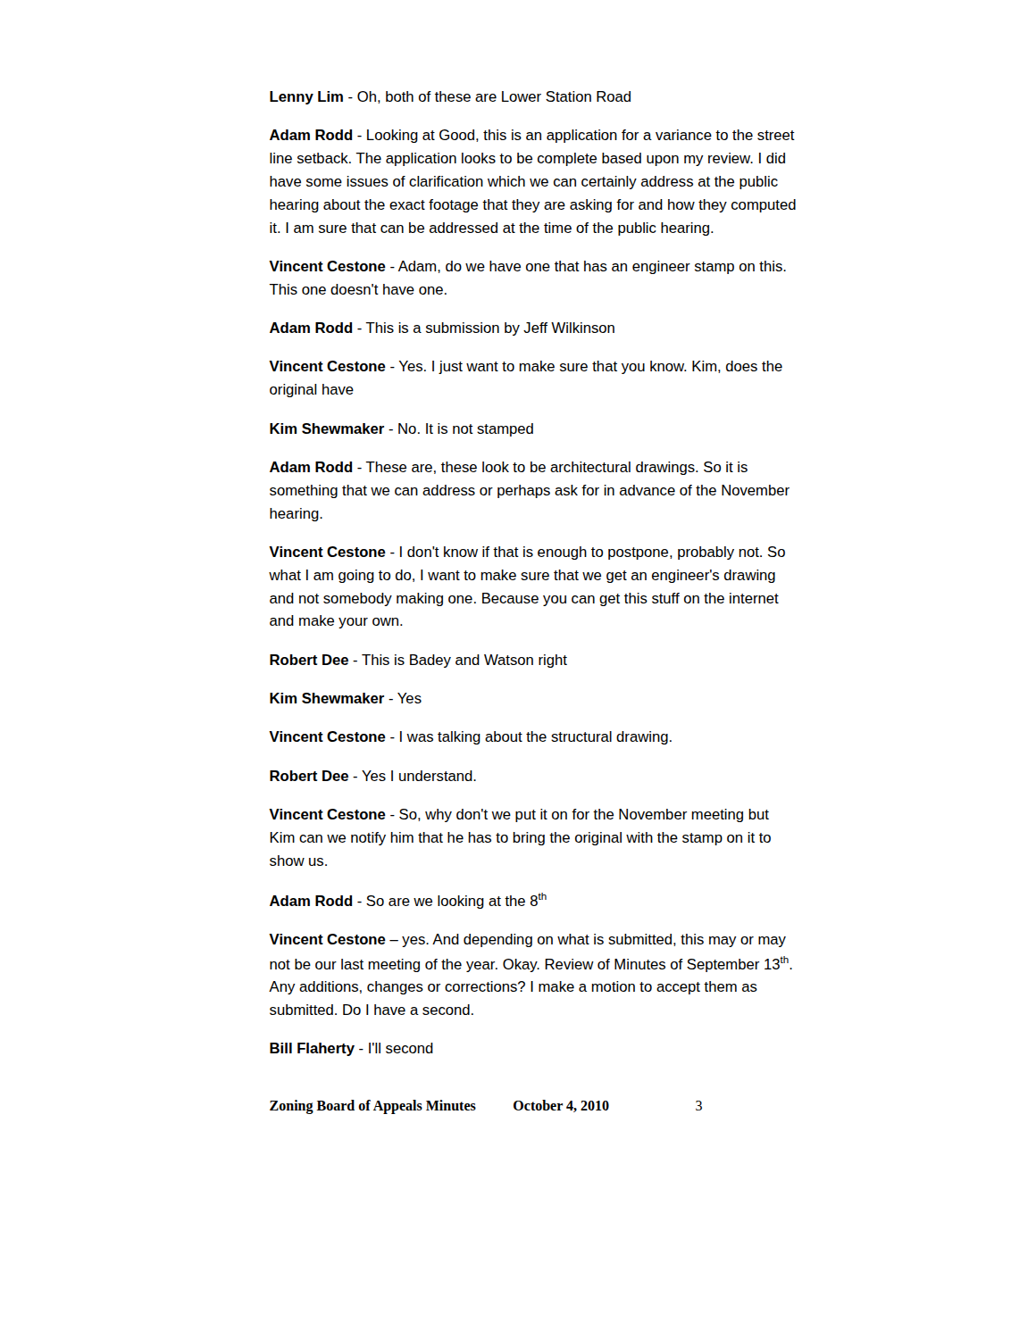Lenny Lim - Oh, both of these are Lower Station Road
Adam Rodd - Looking at Good, this is an application for a variance to the street line setback. The application looks to be complete based upon my review. I did have some issues of clarification which we can certainly address at the public hearing about the exact footage that they are asking for and how they computed it. I am sure that can be addressed at the time of the public hearing.
Vincent Cestone - Adam, do we have one that has an engineer stamp on this. This one doesn't have one.
Adam Rodd - This is a submission by Jeff Wilkinson
Vincent Cestone - Yes. I just want to make sure that you know. Kim, does the original have
Kim Shewmaker - No. It is not stamped
Adam Rodd - These are, these look to be architectural drawings. So it is something that we can address or perhaps ask for in advance of the November hearing.
Vincent Cestone - I don't know if that is enough to postpone, probably not. So what I am going to do, I want to make sure that we get an engineer's drawing and not somebody making one. Because you can get this stuff on the internet and make your own.
Robert Dee - This is Badey and Watson right
Kim Shewmaker - Yes
Vincent Cestone - I was talking about the structural drawing.
Robert Dee - Yes I understand.
Vincent Cestone - So, why don't we put it on for the November meeting but Kim can we notify him that he has to bring the original with the stamp on it to show us.
Adam Rodd - So are we looking at the 8th
Vincent Cestone – yes. And depending on what is submitted, this may or may not be our last meeting of the year. Okay. Review of Minutes of September 13th. Any additions, changes or corrections? I make a motion to accept them as submitted. Do I have a second.
Bill Flaherty - I'll second
Zoning Board of Appeals Minutes October 4, 2010 3